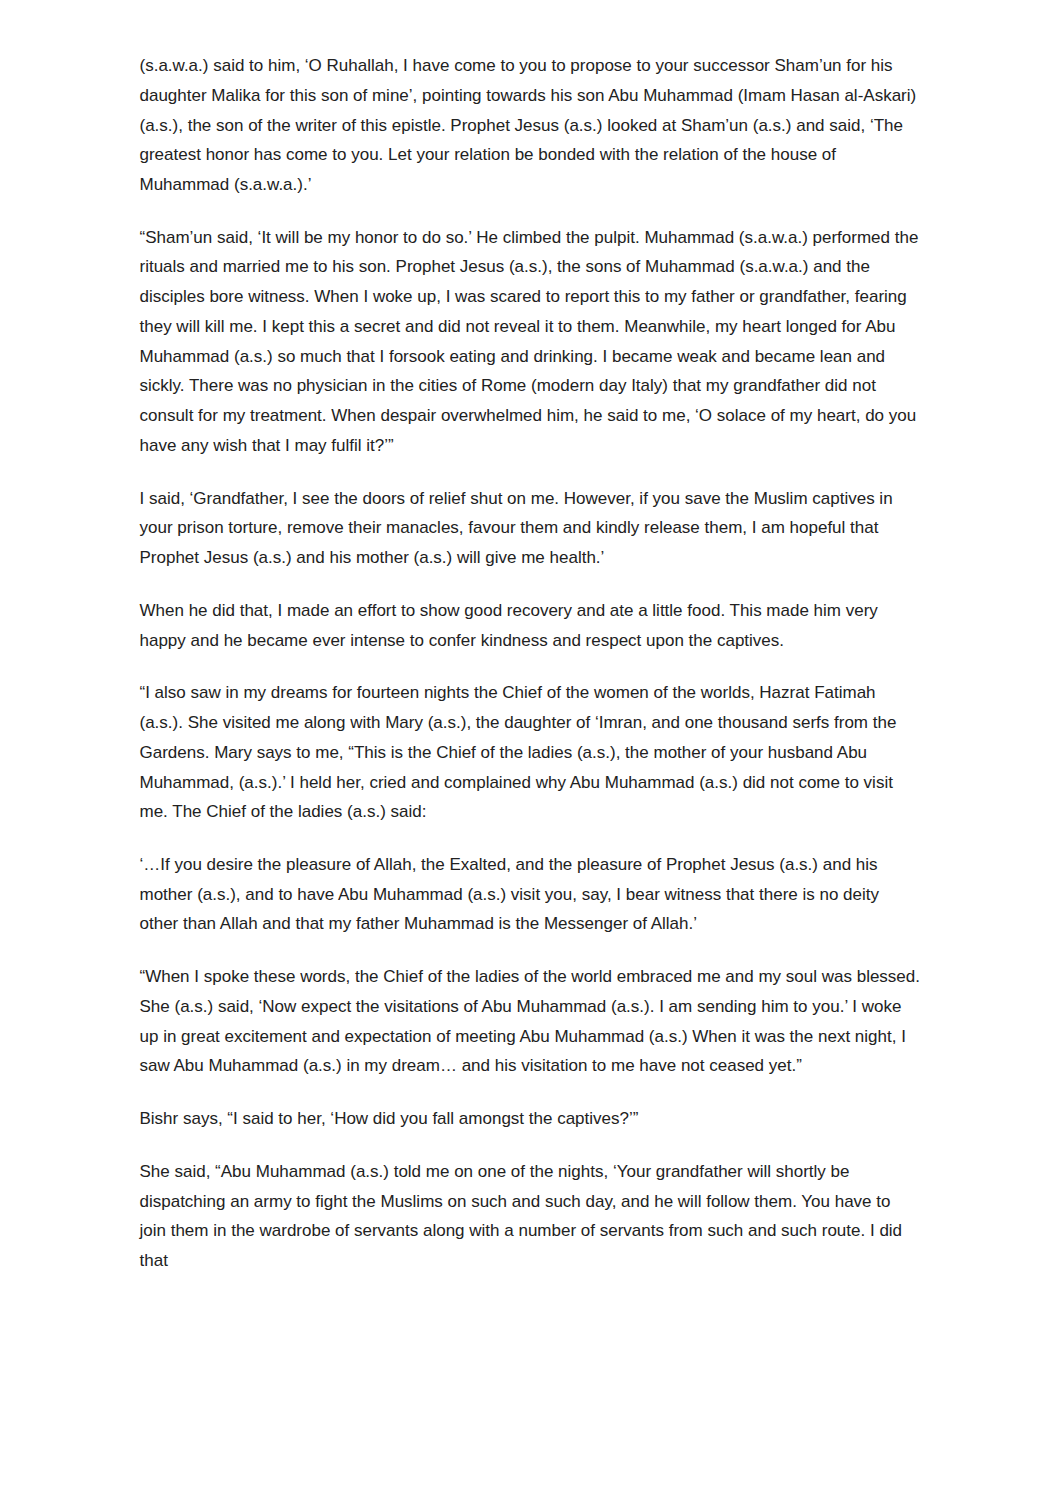(s.a.w.a.) said to him, ‘O Ruhallah, I have come to you to propose to your successor Sham’un for his daughter Malika for this son of mine’, pointing towards his son Abu Muhammad (Imam Hasan al-Askari) (a.s.), the son of the writer of this epistle. Prophet Jesus (a.s.) looked at Sham’un (a.s.) and said, ‘The greatest honor has come to you. Let your relation be bonded with the relation of the house of Muhammad (s.a.w.a.).’
“Sham’un said, ‘It will be my honor to do so.’ He climbed the pulpit. Muhammad (s.a.w.a.) performed the rituals and married me to his son. Prophet Jesus (a.s.), the sons of Muhammad (s.a.w.a.) and the disciples bore witness. When I woke up, I was scared to report this to my father or grandfather, fearing they will kill me. I kept this a secret and did not reveal it to them. Meanwhile, my heart longed for Abu Muhammad (a.s.) so much that I forsook eating and drinking. I became weak and became lean and sickly. There was no physician in the cities of Rome (modern day Italy) that my grandfather did not consult for my treatment. When despair overwhelmed him, he said to me, ‘O solace of my heart, do you have any wish that I may fulfil it?’”
I said, ‘Grandfather, I see the doors of relief shut on me. However, if you save the Muslim captives in your prison torture, remove their manacles, favour them and kindly release them, I am hopeful that Prophet Jesus (a.s.) and his mother (a.s.) will give me health.’
When he did that, I made an effort to show good recovery and ate a little food. This made him very happy and he became ever intense to confer kindness and respect upon the captives.
“I also saw in my dreams for fourteen nights the Chief of the women of the worlds, Hazrat Fatimah (a.s.). She visited me along with Mary (a.s.), the daughter of ‘Imran, and one thousand serfs from the Gardens. Mary says to me, “This is the Chief of the ladies (a.s.), the mother of your husband Abu Muhammad, (a.s.).’ I held her, cried and complained why Abu Muhammad (a.s.) did not come to visit me. The Chief of the ladies (a.s.) said:
‘…If you desire the pleasure of Allah, the Exalted, and the pleasure of Prophet Jesus (a.s.) and his mother (a.s.), and to have Abu Muhammad (a.s.) visit you, say, I bear witness that there is no deity other than Allah and that my father Muhammad is the Messenger of Allah.’
“When I spoke these words, the Chief of the ladies of the world embraced me and my soul was blessed. She (a.s.) said, ‘Now expect the visitations of Abu Muhammad (a.s.). I am sending him to you.’ I woke up in great excitement and expectation of meeting Abu Muhammad (a.s.) When it was the next night, I saw Abu Muhammad (a.s.) in my dream… and his visitation to me have not ceased yet.”
Bishr says, “I said to her, ‘How did you fall amongst the captives?’”
She said, “Abu Muhammad (a.s.) told me on one of the nights, ‘Your grandfather will shortly be dispatching an army to fight the Muslims on such and such day, and he will follow them. You have to join them in the wardrobe of servants along with a number of servants from such and such route. I did that